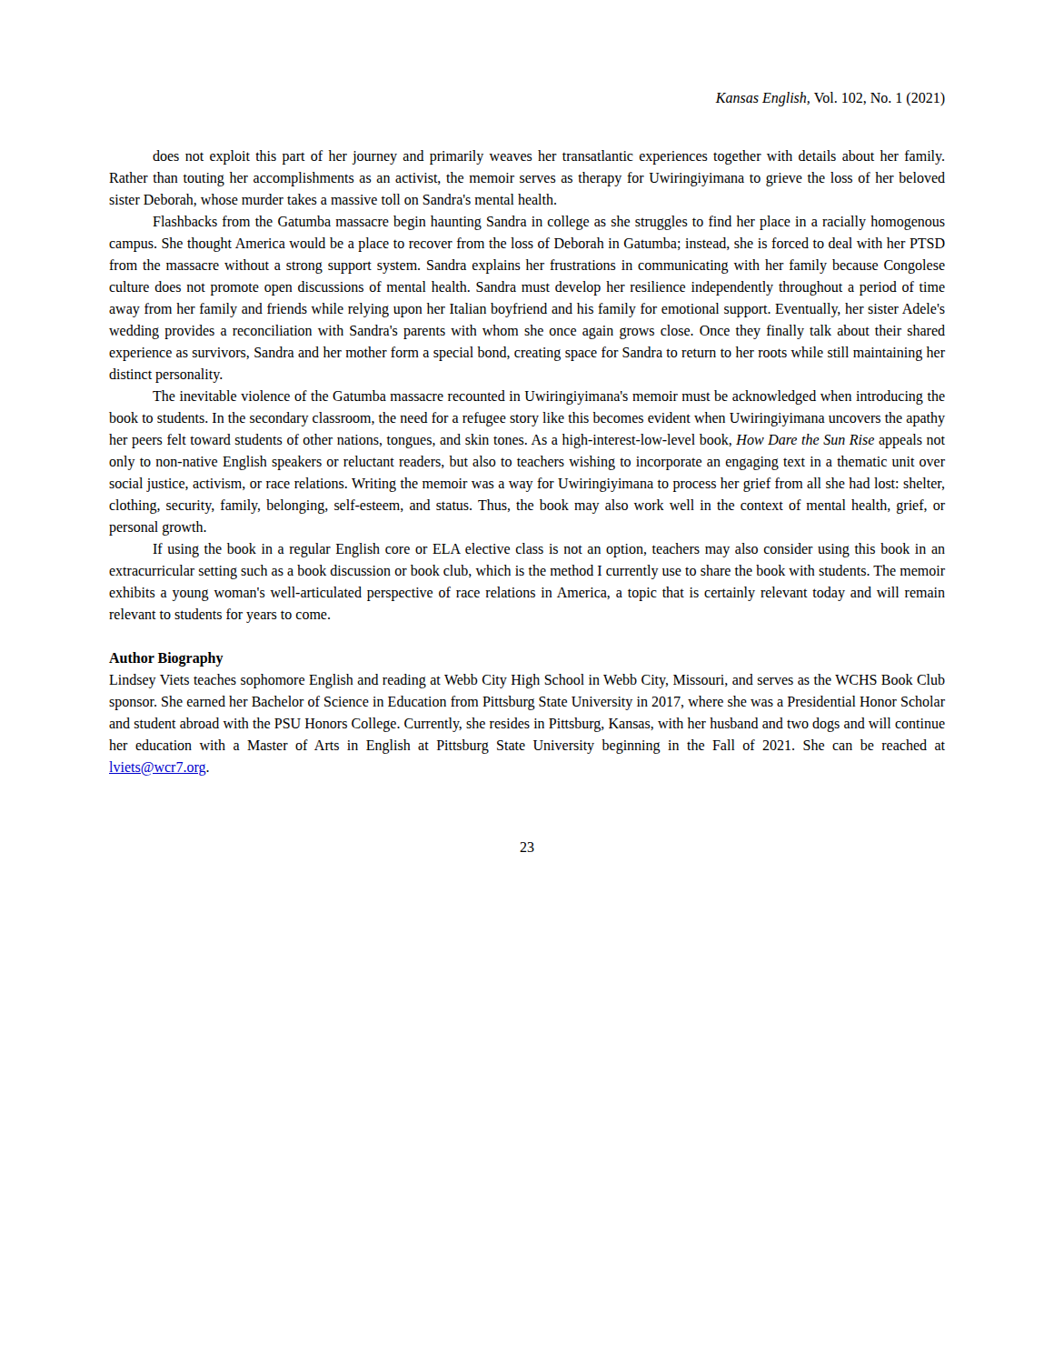Kansas English, Vol. 102, No. 1 (2021)
does not exploit this part of her journey and primarily weaves her transatlantic experiences together with details about her family. Rather than touting her accomplishments as an activist, the memoir serves as therapy for Uwiringiyimana to grieve the loss of her beloved sister Deborah, whose murder takes a massive toll on Sandra's mental health.
Flashbacks from the Gatumba massacre begin haunting Sandra in college as she struggles to find her place in a racially homogenous campus. She thought America would be a place to recover from the loss of Deborah in Gatumba; instead, she is forced to deal with her PTSD from the massacre without a strong support system. Sandra explains her frustrations in communicating with her family because Congolese culture does not promote open discussions of mental health. Sandra must develop her resilience independently throughout a period of time away from her family and friends while relying upon her Italian boyfriend and his family for emotional support. Eventually, her sister Adele's wedding provides a reconciliation with Sandra's parents with whom she once again grows close. Once they finally talk about their shared experience as survivors, Sandra and her mother form a special bond, creating space for Sandra to return to her roots while still maintaining her distinct personality.
The inevitable violence of the Gatumba massacre recounted in Uwiringiyimana's memoir must be acknowledged when introducing the book to students. In the secondary classroom, the need for a refugee story like this becomes evident when Uwiringiyimana uncovers the apathy her peers felt toward students of other nations, tongues, and skin tones. As a high-interest-low-level book, How Dare the Sun Rise appeals not only to non-native English speakers or reluctant readers, but also to teachers wishing to incorporate an engaging text in a thematic unit over social justice, activism, or race relations. Writing the memoir was a way for Uwiringiyimana to process her grief from all she had lost: shelter, clothing, security, family, belonging, self-esteem, and status. Thus, the book may also work well in the context of mental health, grief, or personal growth.
If using the book in a regular English core or ELA elective class is not an option, teachers may also consider using this book in an extracurricular setting such as a book discussion or book club, which is the method I currently use to share the book with students. The memoir exhibits a young woman's well-articulated perspective of race relations in America, a topic that is certainly relevant today and will remain relevant to students for years to come.
Author Biography
Lindsey Viets teaches sophomore English and reading at Webb City High School in Webb City, Missouri, and serves as the WCHS Book Club sponsor. She earned her Bachelor of Science in Education from Pittsburg State University in 2017, where she was a Presidential Honor Scholar and student abroad with the PSU Honors College. Currently, she resides in Pittsburg, Kansas, with her husband and two dogs and will continue her education with a Master of Arts in English at Pittsburg State University beginning in the Fall of 2021. She can be reached at lviets@wcr7.org.
23